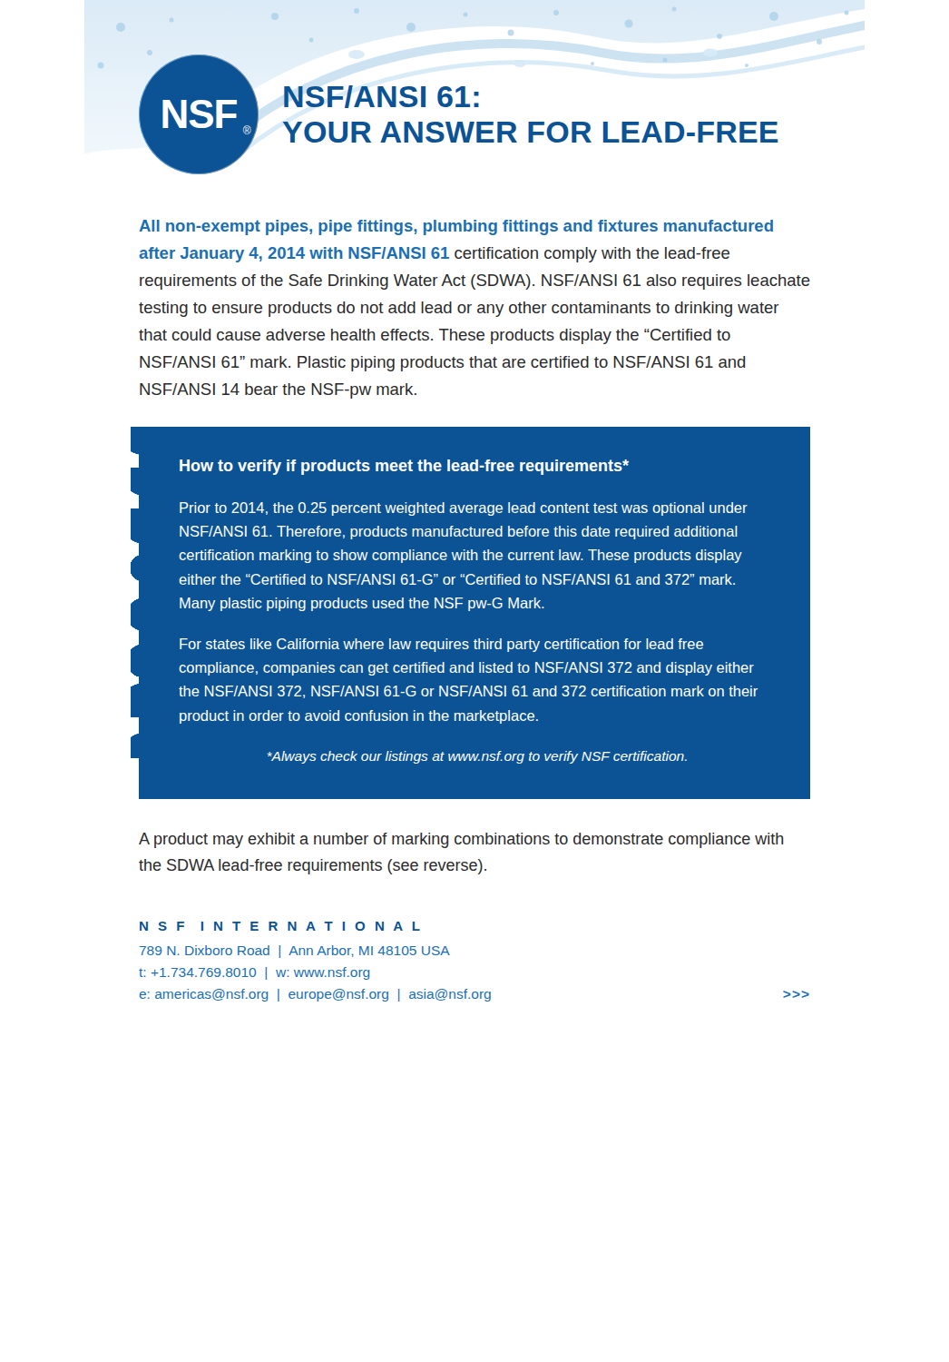NSF®
NSF/ANSI 61: Your Answer for Lead-Free
All non-exempt pipes, pipe fittings, plumbing fittings and fixtures manufactured after January 4, 2014 with NSF/ANSI 61 certification comply with the lead-free requirements of the Safe Drinking Water Act (SDWA). NSF/ANSI 61 also requires leachate testing to ensure products do not add lead or any other contaminants to drinking water that could cause adverse health effects. These products display the “Certified to NSF/ANSI 61” mark. Plastic piping products that are certified to NSF/ANSI 61 and NSF/ANSI 14 bear the NSF-pw mark.
How to verify if products meet the lead-free requirements*
Prior to 2014, the 0.25 percent weighted average lead content test was optional under NSF/ANSI 61. Therefore, products manufactured before this date required additional certification marking to show compliance with the current law. These products display either the “Certified to NSF/ANSI 61-G” or “Certified to NSF/ANSI 61 and 372” mark. Many plastic piping products used the NSF pw-G Mark.
For states like California where law requires third party certification for lead free compliance, companies can get certified and listed to NSF/ANSI 372 and display either the NSF/ANSI 372, NSF/ANSI 61-G or NSF/ANSI 61 and 372 certification mark on their product in order to avoid confusion in the marketplace.
*Always check our listings at www.nsf.org to verify NSF certification.
A product may exhibit a number of marking combinations to demonstrate compliance with the SDWA lead-free requirements (see reverse).
N S F I N T E R N A T I O N A L
789 N. Dixboro Road | Ann Arbor, MI 48105 USA
t: +1.734.769.8010 | w: www.nsf.org
e: americas@nsf.org | europe@nsf.org | asia@nsf.org
>>>